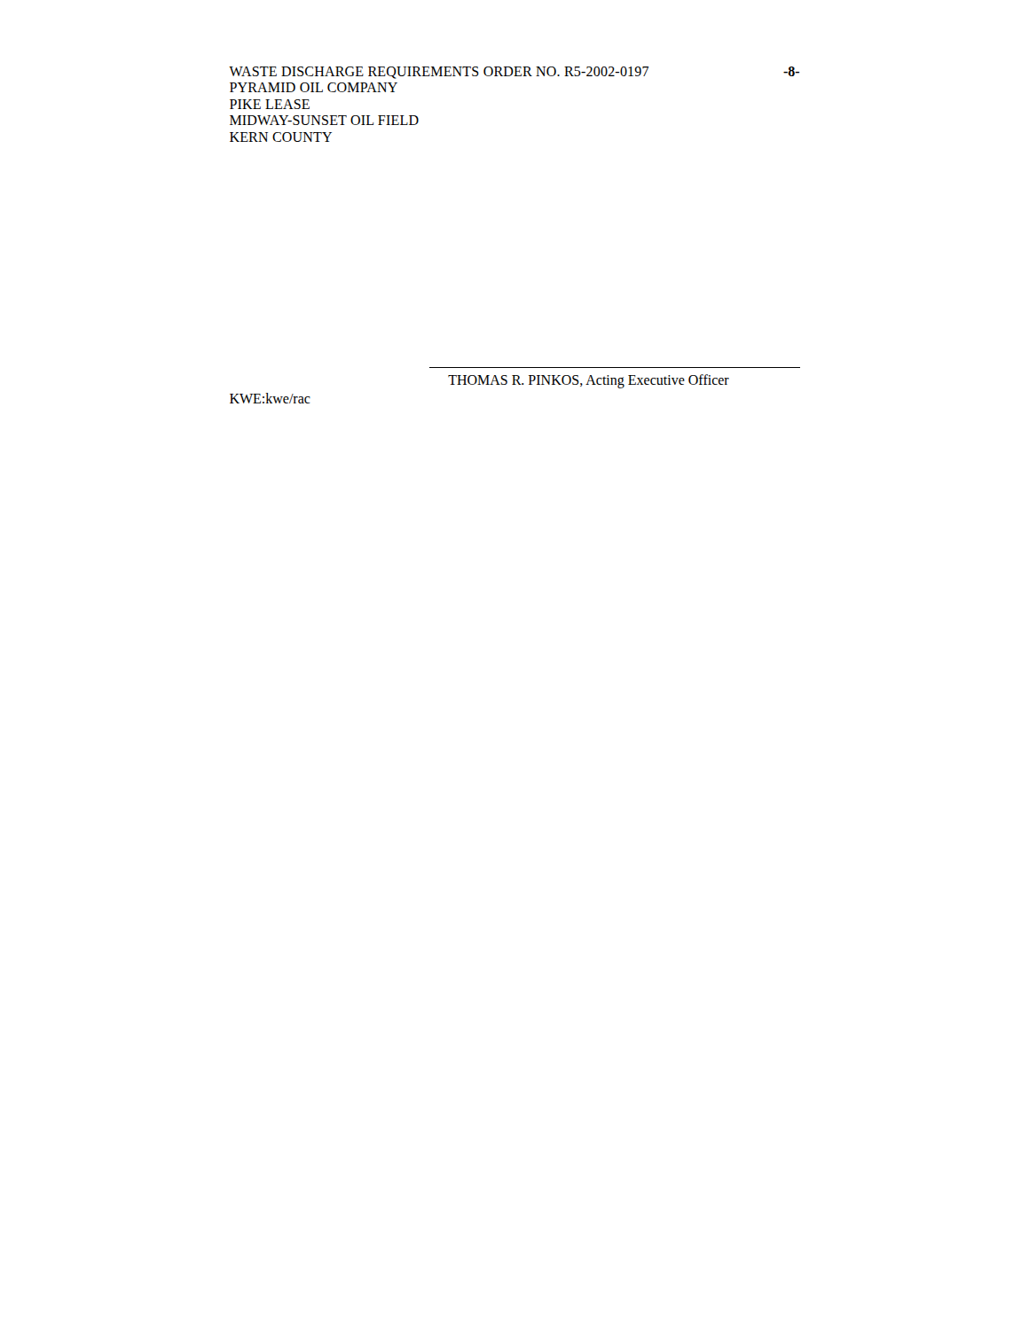Waste Discharge Requirements Order No. R5-2002-0197
Pyramid Oil Company
Pike Lease
Midway-Sunset Oil Field
Kern County
-8-
THOMAS R. PINKOS, Acting Executive Officer
KWE:kwe/rac